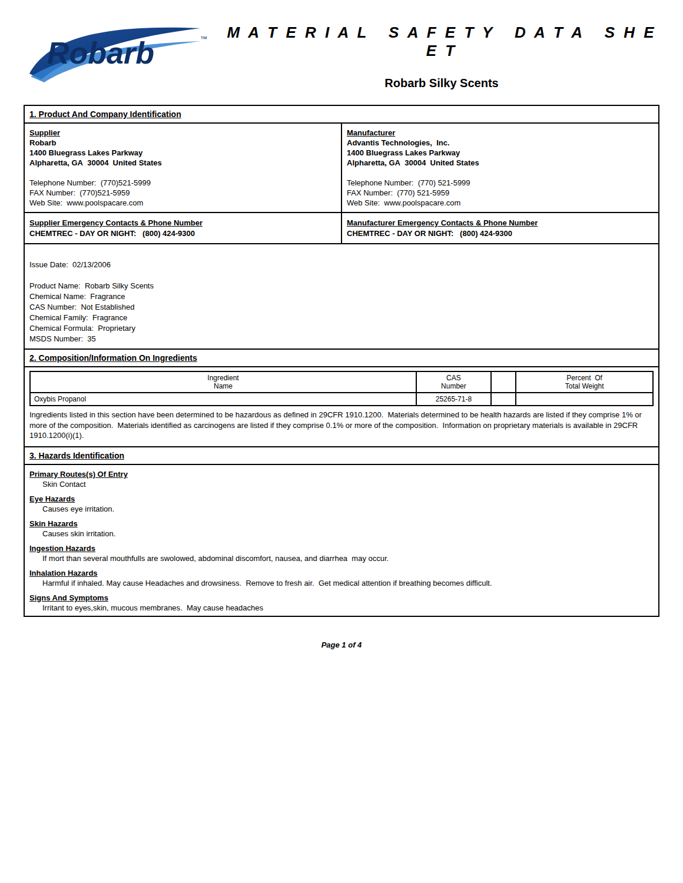Robarb ™
M A T E R I A L S A F E T Y D A T A S H E E T
Robarb Silky Scents
| 1. Product And Company Identification |
| Supplier Robarb 1400 Bluegrass Lakes Parkway Alpharetta, GA 30004 United States Telephone Number: (770)521-5999 FAX Number: (770)521-5959 Web Site: www.poolspacare.com | Manufacturer Advantis Technologies, Inc. 1400 Bluegrass Lakes Parkway Alpharetta, GA 30004 United States Telephone Number: (770) 521-5999 FAX Number: (770) 521-5959 Web Site: www.poolspacare.com |
| Supplier Emergency Contacts & Phone Number CHEMTREC - DAY OR NIGHT: (800) 424-9300 | Manufacturer Emergency Contacts & Phone Number CHEMTREC - DAY OR NIGHT: (800) 424-9300 |
| Issue Date: 02/13/2006 Product Name: Robarb Silky Scents Chemical Name: Fragrance CAS Number: Not Established Chemical Family: Fragrance Chemical Formula: Proprietary MSDS Number: 35 |
| 2. Composition/Information On Ingredients |
| / Ingredient Name / CAS Number / / Percent Of Total Weight / / --- / --- / --- / --- / / Oxybis Propanol / 25265-71-8 / / / Ingredients listed in this section have been determined to be hazardous as defined in 29CFR 1910.1200. Materials determined to be health hazards are listed if they comprise 1% or more of the composition. Materials identified as carcinogens are listed if they comprise 0.1% or more of the composition. Information on proprietary materials is available in 29CFR 1910.1200(i)(1). |
| 3. Hazards Identification |
| Primary Routes(s) Of Entry Skin Contact Eye Hazards Causes eye irritation. Skin Hazards Causes skin irritation. Ingestion Hazards If mort than several mouthfulls are swolowed, abdominal discomfort, nausea, and diarrhea may occur. Inhalation Hazards Harmful if inhaled. May cause Headaches and drowsiness. Remove to fresh air. Get medical attention if breathing becomes difficult. Signs And Symptoms Irritant to eyes,skin, mucous membranes. May cause headaches |
Page 1 of 4